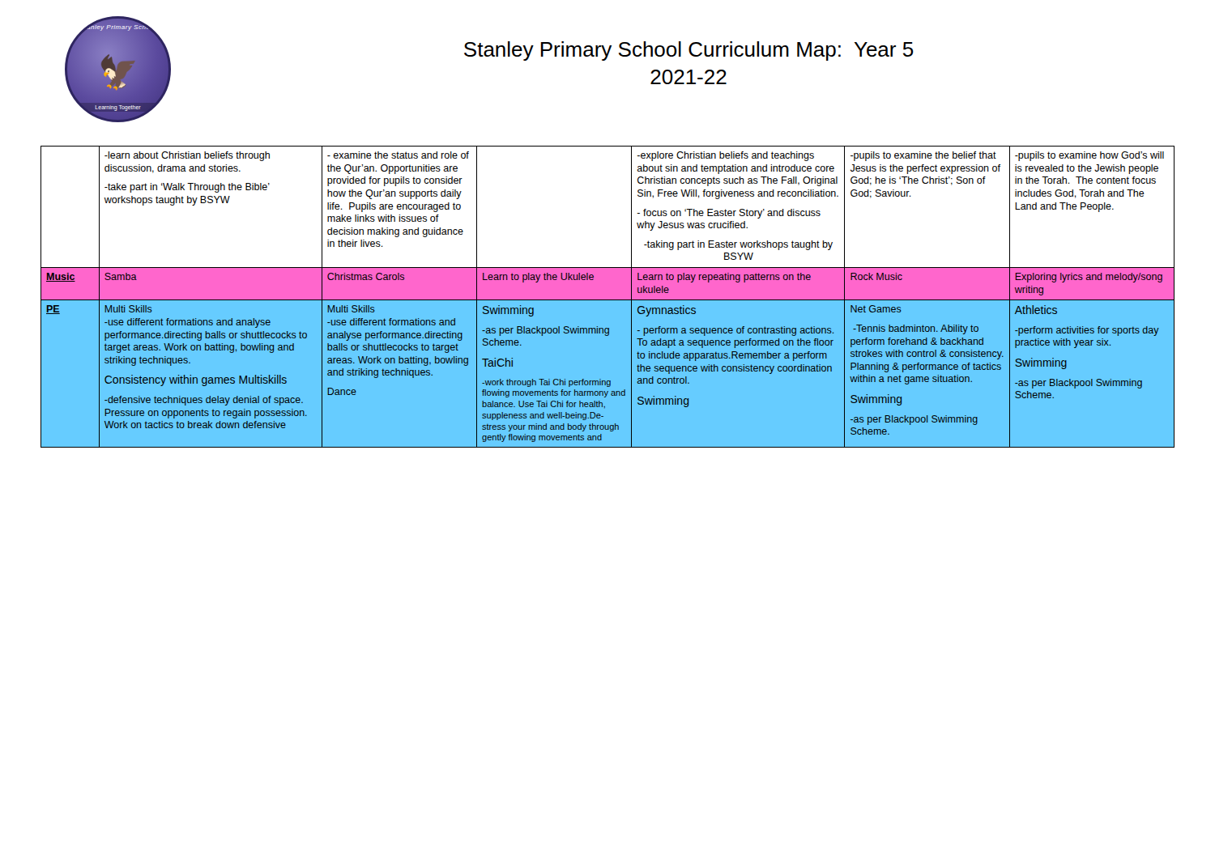Stanley Primary School
🦅
Learning Together
Stanley Primary School Curriculum Map: Year 5
2021-22
| | -learn about Christian beliefs through discussion, drama and stories. -take part in ‘Walk Through the Bible’ workshops taught by BSYW | - examine the status and role of the Qur’an. Opportunities are provided for pupils to consider how the Qur’an supports daily life. Pupils are encouraged to make links with issues of decision making and guidance in their lives. | | -explore Christian beliefs and teachings about sin and temptation and introduce core Christian concepts such as The Fall, Original Sin, Free Will, forgiveness and reconciliation. - focus on ‘The Easter Story’ and discuss why Jesus was crucified. -taking part in Easter workshops taught by BSYW | -pupils to examine the belief that Jesus is the perfect expression of God; he is ‘The Christ’; Son of God; Saviour. | -pupils to examine how God’s will is revealed to the Jewish people in the Torah. The content focus includes God, Torah and The Land and The People. |
| Music | Samba | Christmas Carols | Learn to play the Ukulele | Learn to play repeating patterns on the ukulele | Rock Music | Exploring lyrics and melody/song writing |
| PE | Multi Skills -use different formations and analyse performance.directing balls or shuttlecocks to target areas. Work on batting, bowling and striking techniques. Consistency within games Multiskills -defensive techniques delay denial of space. Pressure on opponents to regain possession. Work on tactics to break down defensive | Multi Skills -use different formations and analyse performance.directing balls or shuttlecocks to target areas. Work on batting, bowling and striking techniques. Dance | Swimming -as per Blackpool Swimming Scheme. TaiChi -work through Tai Chi performing flowing movements for harmony and balance. Use Tai Chi for health, suppleness and well-being.De-stress your mind and body through gently flowing movements and | Gymnastics - perform a sequence of contrasting actions. To adapt a sequence performed on the floor to include apparatus.Remember a perform the sequence with consistency coordination and control. Swimming | Net Games -Tennis badminton. Ability to perform forehand & backhand strokes with control & consistency. Planning & performance of tactics within a net game situation. Swimming -as per Blackpool Swimming Scheme. | Athletics -perform activities for sports day practice with year six. Swimming -as per Blackpool Swimming Scheme. |